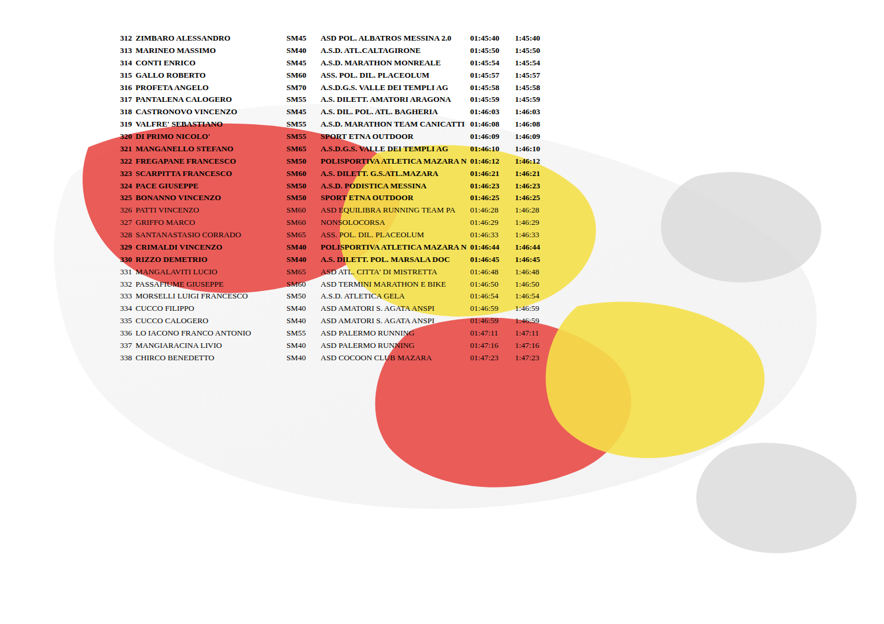| 312 | ZIMBARO ALESSANDRO | SM45 | ASD POL. ALBATROS MESSINA 2.0 | 01:45:40 | 1:45:40 |
| 313 | MARINEO MASSIMO | SM40 | A.S.D. ATL.CALTAGIRONE | 01:45:50 | 1:45:50 |
| 314 | CONTI ENRICO | SM45 | A.S.D. MARATHON MONREALE | 01:45:54 | 1:45:54 |
| 315 | GALLO ROBERTO | SM60 | ASS. POL. DIL. PLACEOLUM | 01:45:57 | 1:45:57 |
| 316 | PROFETA ANGELO | SM70 | A.S.D.G.S. VALLE DEI TEMPLI AG | 01:45:58 | 1:45:58 |
| 317 | PANTALENA CALOGERO | SM55 | A.S. DILETT. AMATORI ARAGONA | 01:45:59 | 1:45:59 |
| 318 | CASTRONOVO VINCENZO | SM45 | A.S. DIL. POL. ATL. BAGHERIA | 01:46:03 | 1:46:03 |
| 319 | VALFRE' SEBASTIANO | SM55 | A.S.D. MARATHON TEAM CANICATTI | 01:46:08 | 1:46:08 |
| 320 | DI PRIMO NICOLO' | SM55 | SPORT ETNA OUTDOOR | 01:46:09 | 1:46:09 |
| 321 | MANGANELLO STEFANO | SM65 | A.S.D.G.S. VALLE DEI TEMPLI AG | 01:46:10 | 1:46:10 |
| 322 | FREGAPANE FRANCESCO | SM50 | POLISPORTIVA ATLETICA MAZARA N | 01:46:12 | 1:46:12 |
| 323 | SCARPITTA FRANCESCO | SM60 | A.S. DILETT. G.S.ATL.MAZARA | 01:46:21 | 1:46:21 |
| 324 | PACE GIUSEPPE | SM50 | A.S.D. PODISTICA MESSINA | 01:46:23 | 1:46:23 |
| 325 | BONANNO VINCENZO | SM50 | SPORT ETNA OUTDOOR | 01:46:25 | 1:46:25 |
| 326 | PATTI VINCENZO | SM60 | ASD EQUILIBRA RUNNING TEAM PA | 01:46:28 | 1:46:28 |
| 327 | GRIFFO MARCO | SM60 | NONSOLOCORSA | 01:46:29 | 1:46:29 |
| 328 | SANTANASTASIO CORRADO | SM65 | ASS. POL. DIL. PLACEOLUM | 01:46:33 | 1:46:33 |
| 329 | CRIMALDI VINCENZO | SM40 | POLISPORTIVA ATLETICA MAZARA N | 01:46:44 | 1:46:44 |
| 330 | RIZZO DEMETRIO | SM40 | A.S. DILETT. POL. MARSALA DOC | 01:46:45 | 1:46:45 |
| 331 | MANGALAVITI LUCIO | SM65 | ASD ATL. CITTA' DI MISTRETTA | 01:46:48 | 1:46:48 |
| 332 | PASSAFIUME GIUSEPPE | SM60 | ASD TERMINI MARATHON E BIKE | 01:46:50 | 1:46:50 |
| 333 | MORSELLI LUIGI FRANCESCO | SM50 | A.S.D. ATLETICA GELA | 01:46:54 | 1:46:54 |
| 334 | CUCCO FILIPPO | SM40 | ASD AMATORI S. AGATA ANSPI | 01:46:59 | 1:46:59 |
| 335 | CUCCO CALOGERO | SM40 | ASD AMATORI S. AGATA ANSPI | 01:46:59 | 1:46:59 |
| 336 | LO IACONO FRANCO ANTONIO | SM55 | ASD PALERMO RUNNING | 01:47:11 | 1:47:11 |
| 337 | MANGIARACINA LIVIO | SM40 | ASD PALERMO RUNNING | 01:47:16 | 1:47:16 |
| 338 | CHIRCO BENEDETTO | SM40 | ASD COCOON CLUB MAZARA | 01:47:23 | 1:47:23 |